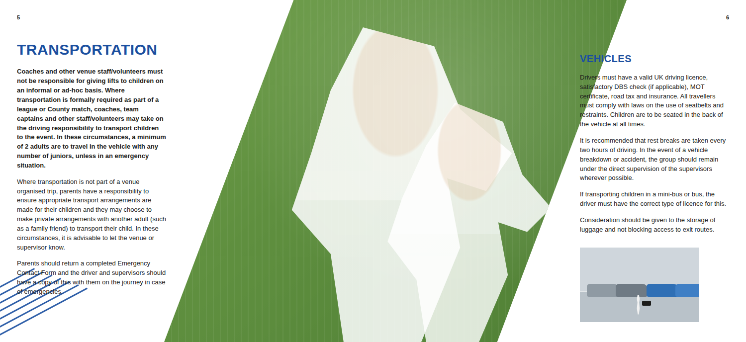5
Transportation
Coaches and other venue staff/volunteers must not be responsible for giving lifts to children on an informal or ad-hoc basis. Where transportation is formally required as part of a league or County match, coaches, team captains and other staff/volunteers may take on the driving responsibility to transport children to the event. In these circumstances, a minimum of 2 adults are to travel in the vehicle with any number of juniors, unless in an emergency situation.
Where transportation is not part of a venue organised trip, parents have a responsibility to ensure appropriate transport arrangements are made for their children and they may choose to make private arrangements with another adult (such as a family friend) to transport their child. In these circumstances, it is advisable to let the venue or supervisor know.
Parents should return a completed Emergency Contact Form and the driver and supervisors should have a copy of this with them on the journey in case of emergencies.
6
Vehicles
Drivers must have a valid UK driving licence, satisfactory DBS check (if applicable), MOT certificate, road tax and insurance. All travellers must comply with laws on the use of seatbelts and restraints. Children are to be seated in the back of the vehicle at all times.
It is recommended that rest breaks are taken every two hours of driving. In the event of a vehicle breakdown or accident, the group should remain under the direct supervision of the supervisors wherever possible.
If transporting children in a mini-bus or bus, the driver must have the correct type of licence for this.
Consideration should be given to the storage of luggage and not blocking access to exit routes.